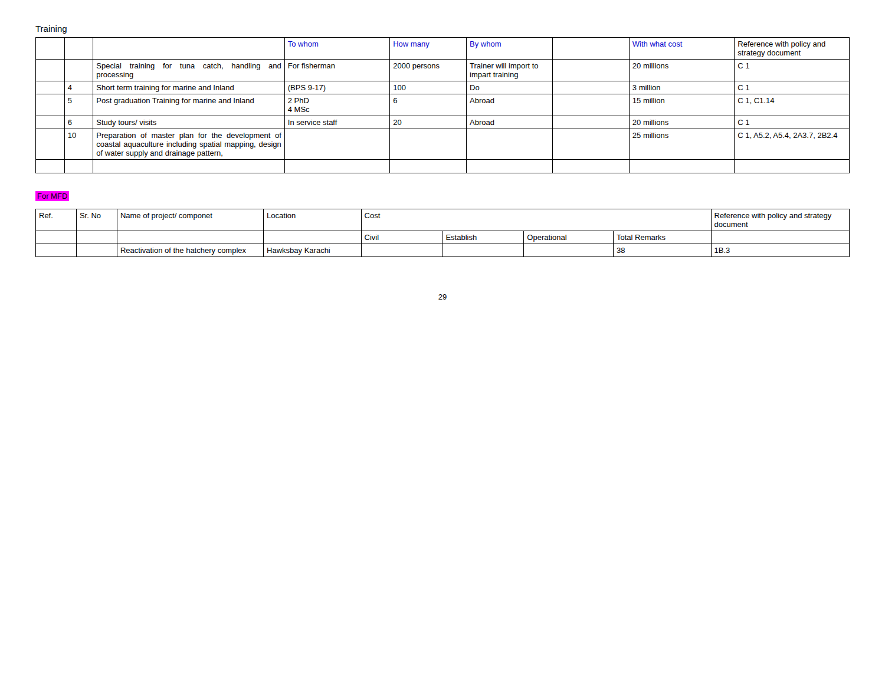Training
| | | | To whom | How many | By whom | | With what cost | Reference with policy and strategy document |
| | | Special training for tuna catch, handling and processing | For fisherman | 2000 persons | Trainer will import to impart training | | 20 millions | C 1 |
| | 4 | Short term training for marine and Inland | (BPS 9-17) | 100 | Do | | 3 million | C 1 |
| | 5 | Post graduation Training for marine and Inland | 2 PhD 4 MSc | 6 | Abroad | | 15 million | C 1, C1.14 |
| | 6 | Study tours/ visits | In service staff | 20 | Abroad | | 20 millions | C 1 |
| | 10 | Preparation of master plan for the development of coastal aquaculture including spatial mapping, design of water supply and drainage pattern, | | | | | 25 millions | C 1, A5.2, A5.4, 2A3.7, 2B2.4 |
For MFD
| Ref. | Sr. No | Name of project/ componet | Location | Cost | Reference with policy and strategy document |
| | | | | Civil | Establish | Operational | Total Remarks | |
| | | Reactivation of the hatchery complex | Hawksbay Karachi | | | | 38 | 1B.3 |
29